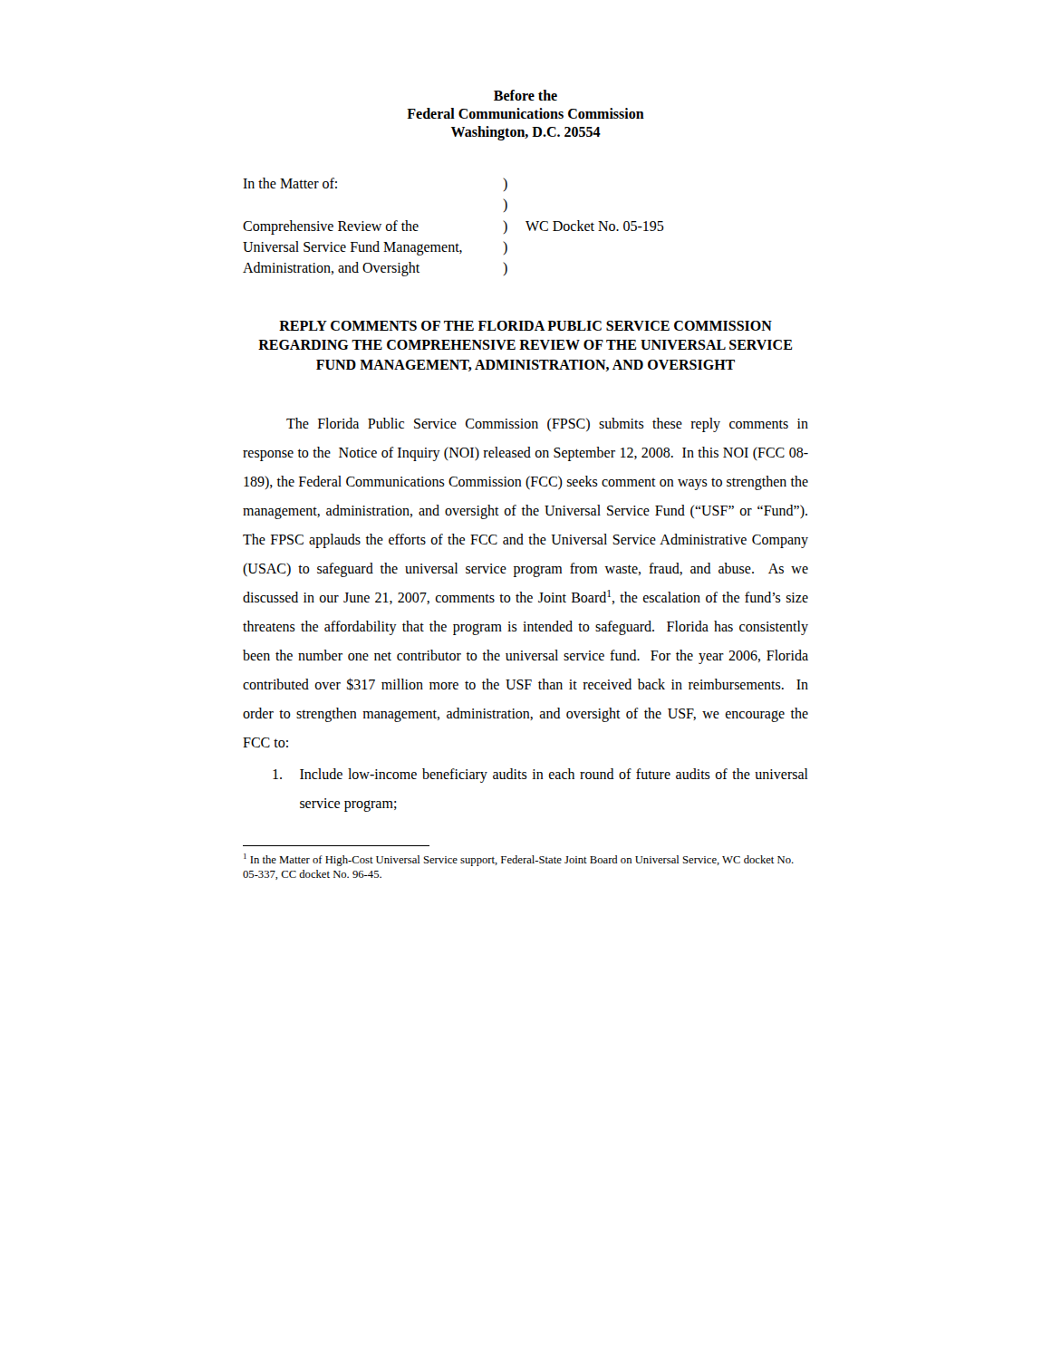Before the
Federal Communications Commission
Washington, D.C. 20554
| In the Matter of: | ) | |
| | ) | |
| Comprehensive Review of the | ) | WC Docket No. 05-195 |
| Universal Service Fund Management, | ) | |
| Administration, and Oversight | ) | |
REPLY COMMENTS OF THE FLORIDA PUBLIC SERVICE COMMISSION
REGARDING THE COMPREHENSIVE REVIEW OF THE UNIVERSAL SERVICE
FUND MANAGEMENT, ADMINISTRATION, AND OVERSIGHT
The Florida Public Service Commission (FPSC) submits these reply comments in response to the Notice of Inquiry (NOI) released on September 12, 2008. In this NOI (FCC 08-189), the Federal Communications Commission (FCC) seeks comment on ways to strengthen the management, administration, and oversight of the Universal Service Fund (“USF” or “Fund”). The FPSC applauds the efforts of the FCC and the Universal Service Administrative Company (USAC) to safeguard the universal service program from waste, fraud, and abuse. As we discussed in our June 21, 2007, comments to the Joint Board1, the escalation of the fund’s size threatens the affordability that the program is intended to safeguard. Florida has consistently been the number one net contributor to the universal service fund. For the year 2006, Florida contributed over $317 million more to the USF than it received back in reimbursements. In order to strengthen management, administration, and oversight of the USF, we encourage the FCC to:
Include low-income beneficiary audits in each round of future audits of the universal service program;
1 In the Matter of High-Cost Universal Service support, Federal-State Joint Board on Universal Service, WC docket No. 05-337, CC docket No. 96-45.